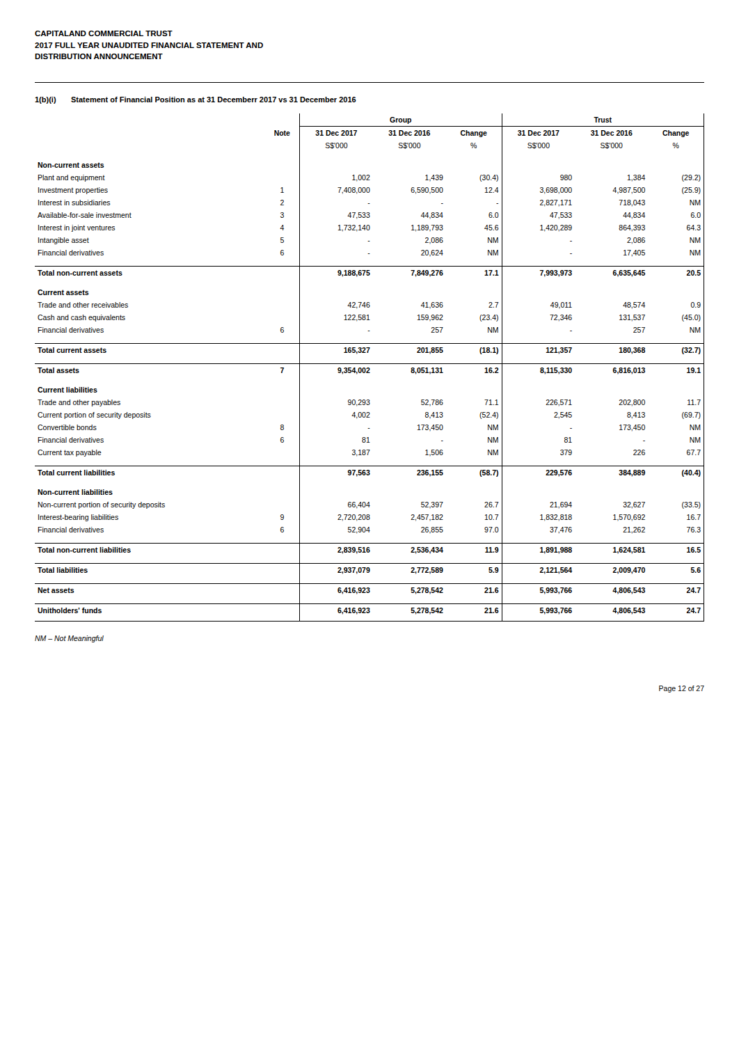CAPITALAND COMMERCIAL TRUST
2017 FULL YEAR UNAUDITED FINANCIAL STATEMENT AND
DISTRIBUTION ANNOUNCEMENT
1(b)(i) Statement of Financial Position as at 31 Decemberr 2017 vs 31 December 2016
| | | Group | Trust |
| | Note | 31 Dec 2017 | 31 Dec 2016 | Change | 31 Dec 2017 | 31 Dec 2016 | Change |
| | | S$'000 | S$'000 | % | S$'000 | S$'000 | % |
| Non-current assets | | | | | | | |
| Plant and equipment | | 1,002 | 1,439 | (30.4) | 980 | 1,384 | (29.2) |
| Investment properties | 1 | 7,408,000 | 6,590,500 | 12.4 | 3,698,000 | 4,987,500 | (25.9) |
| Interest in subsidiaries | 2 | - | - | - | 2,827,171 | 718,043 | NM |
| Available-for-sale investment | 3 | 47,533 | 44,834 | 6.0 | 47,533 | 44,834 | 6.0 |
| Interest in joint ventures | 4 | 1,732,140 | 1,189,793 | 45.6 | 1,420,289 | 864,393 | 64.3 |
| Intangible asset | 5 | - | 2,086 | NM | - | 2,086 | NM |
| Financial derivatives | 6 | - | 20,624 | NM | - | 17,405 | NM |
| Total non-current assets | | 9,188,675 | 7,849,276 | 17.1 | 7,993,973 | 6,635,645 | 20.5 |
| Current assets | | | | | | | |
| Trade and other receivables | | 42,746 | 41,636 | 2.7 | 49,011 | 48,574 | 0.9 |
| Cash and cash equivalents | | 122,581 | 159,962 | (23.4) | 72,346 | 131,537 | (45.0) |
| Financial derivatives | 6 | - | 257 | NM | - | 257 | NM |
| Total current assets | | 165,327 | 201,855 | (18.1) | 121,357 | 180,368 | (32.7) |
| Total assets | 7 | 9,354,002 | 8,051,131 | 16.2 | 8,115,330 | 6,816,013 | 19.1 |
| Current liabilities | | | | | | | |
| Trade and other payables | | 90,293 | 52,786 | 71.1 | 226,571 | 202,800 | 11.7 |
| Current portion of security deposits | | 4,002 | 8,413 | (52.4) | 2,545 | 8,413 | (69.7) |
| Convertible bonds | 8 | - | 173,450 | NM | - | 173,450 | NM |
| Financial derivatives | 6 | 81 | - | NM | 81 | - | NM |
| Current tax payable | | 3,187 | 1,506 | NM | 379 | 226 | 67.7 |
| Total current liabilities | | 97,563 | 236,155 | (58.7) | 229,576 | 384,889 | (40.4) |
| Non-current liabilities | | | | | | | |
| Non-current portion of security deposits | | 66,404 | 52,397 | 26.7 | 21,694 | 32,627 | (33.5) |
| Interest-bearing liabilities | 9 | 2,720,208 | 2,457,182 | 10.7 | 1,832,818 | 1,570,692 | 16.7 |
| Financial derivatives | 6 | 52,904 | 26,855 | 97.0 | 37,476 | 21,262 | 76.3 |
| Total non-current liabilities | | 2,839,516 | 2,536,434 | 11.9 | 1,891,988 | 1,624,581 | 16.5 |
| Total liabilities | | 2,937,079 | 2,772,589 | 5.9 | 2,121,564 | 2,009,470 | 5.6 |
| Net assets | | 6,416,923 | 5,278,542 | 21.6 | 5,993,766 | 4,806,543 | 24.7 |
| Unitholders' funds | | 6,416,923 | 5,278,542 | 21.6 | 5,993,766 | 4,806,543 | 24.7 |
NM – Not Meaningful
Page 12 of 27